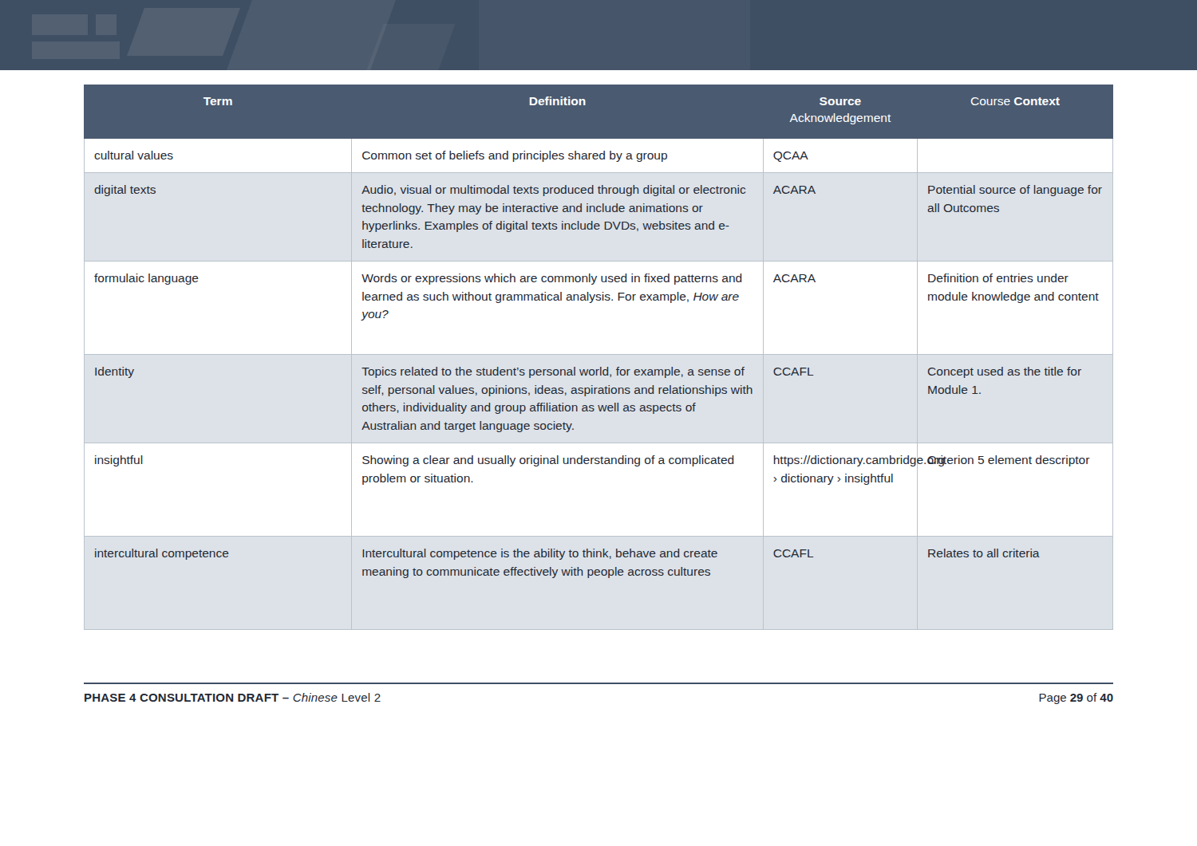| Term | Definition | Source Acknowledgement | Course Context |
| --- | --- | --- | --- |
| cultural values | Common set of beliefs and principles shared by a group | QCAA | |
| digital texts | Audio, visual or multimodal texts produced through digital or electronic technology. They may be interactive and include animations or hyperlinks. Examples of digital texts include DVDs, websites and e-literature. | ACARA | Potential source of language for all Outcomes |
| formulaic language | Words or expressions which are commonly used in fixed patterns and learned as such without grammatical analysis. For example, How are you? | ACARA | Definition of entries under module knowledge and content |
| Identity | Topics related to the student’s personal world, for example, a sense of self, personal values, opinions, ideas, aspirations and relationships with others, individuality and group affiliation as well as aspects of Australian and target language society. | CCAFL | Concept used as the title for Module 1. |
| insightful | Showing a clear and usually original understanding of a complicated problem or situation. | https://dictionary.cambridge.org › dictionary › insightful | Criterion 5 element descriptor |
| intercultural competence | Intercultural competence is the ability to think, behave and create meaning to communicate effectively with people across cultures | CCAFL | Relates to all criteria |
PHASE 4 CONSULTATION DRAFT – Chinese Level 2
Page 29 of 40